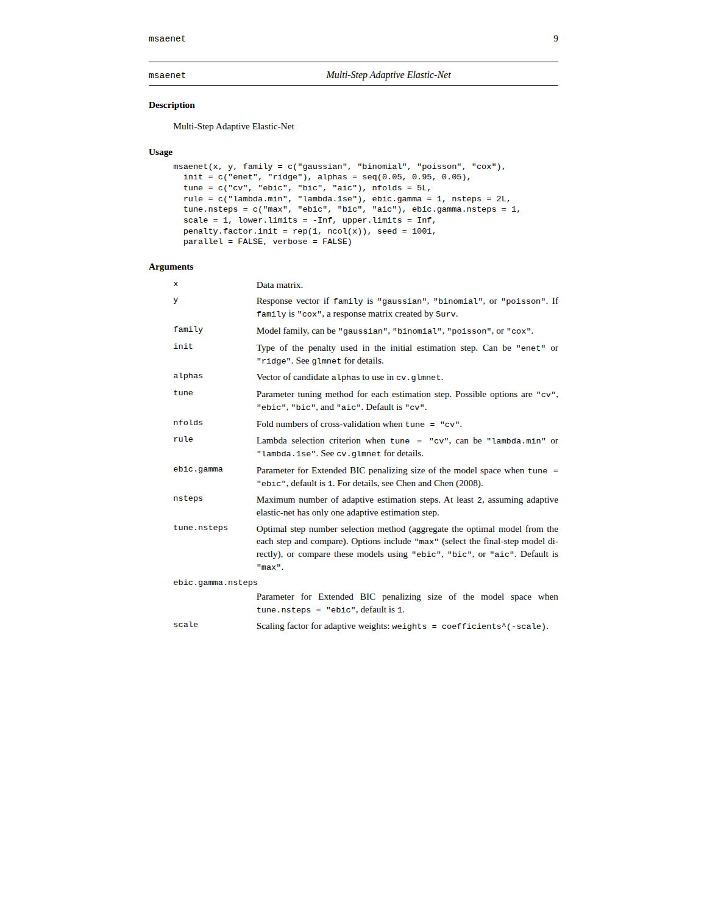msaenet 9
msaenet Multi-Step Adaptive Elastic-Net
Description
Multi-Step Adaptive Elastic-Net
Usage
msaenet(x, y, family = c("gaussian", "binomial", "poisson", "cox"),
  init = c("enet", "ridge"), alphas = seq(0.05, 0.95, 0.05),
  tune = c("cv", "ebic", "bic", "aic"), nfolds = 5L,
  rule = c("lambda.min", "lambda.1se"), ebic.gamma = 1, nsteps = 2L,
  tune.nsteps = c("max", "ebic", "bic", "aic"), ebic.gamma.nsteps = 1,
  scale = 1, lower.limits = -Inf, upper.limits = Inf,
  penalty.factor.init = rep(1, ncol(x)), seed = 1001,
  parallel = FALSE, verbose = FALSE)
Arguments
| x | Data matrix. |
| y | Response vector if family is "gaussian" , "binomial" , or "poisson" . If family is "cox" , a response matrix created by Surv . |
| family | Model family, can be "gaussian" , "binomial" , "poisson" , or "cox" . |
| init | Type of the penalty used in the initial estimation step. Can be "enet" or "ridge" . See glmnet for details. |
| alphas | Vector of candidate alpha s to use in cv.glmnet . |
| tune | Parameter tuning method for each estimation step. Possible options are "cv" , "ebic" , "bic" , and "aic" . Default is "cv" . |
| nfolds | Fold numbers of cross-validation when tune = "cv" . |
| rule | Lambda selection criterion when tune = "cv" , can be "lambda.min" or "lambda.1se" . See cv.glmnet for details. |
| ebic.gamma | Parameter for Extended BIC penalizing size of the model space when tune = "ebic" , default is 1 . For details, see Chen and Chen (2008). |
| nsteps | Maximum number of adaptive estimation steps. At least 2 , assuming adaptive elastic-net has only one adaptive estimation step. |
| tune.nsteps | Optimal step number selection method (aggregate the optimal model from the each step and compare). Options include "max" (select the final-step model directly), or compare these models using "ebic" , "bic" , or "aic" . Default is "max" . |
| ebic.gamma.nsteps |
| | Parameter for Extended BIC penalizing size of the model space when tune.nsteps = "ebic" , default is 1 . |
| scale | Scaling factor for adaptive weights: weights = coefficients^(-scale) . |